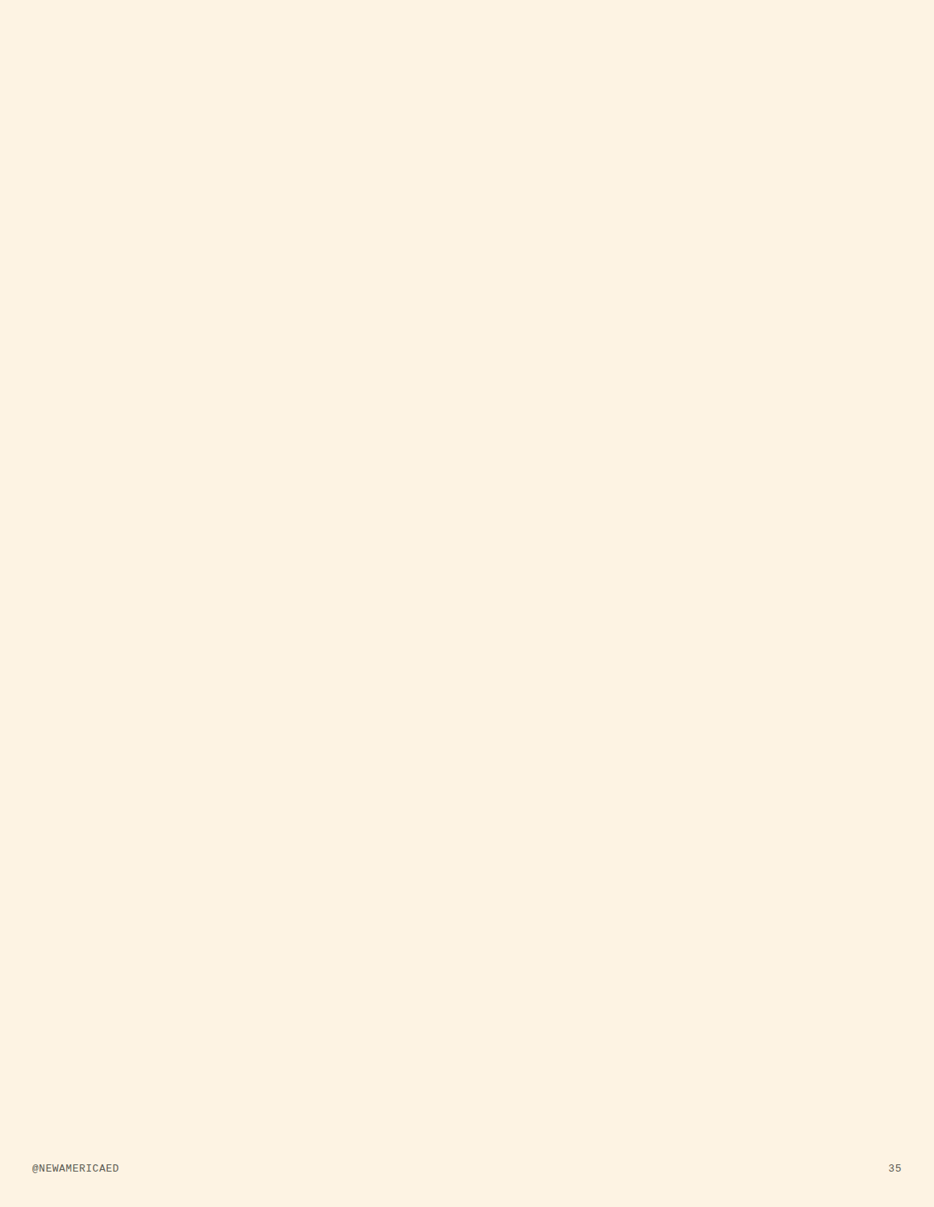@newamericaed 35